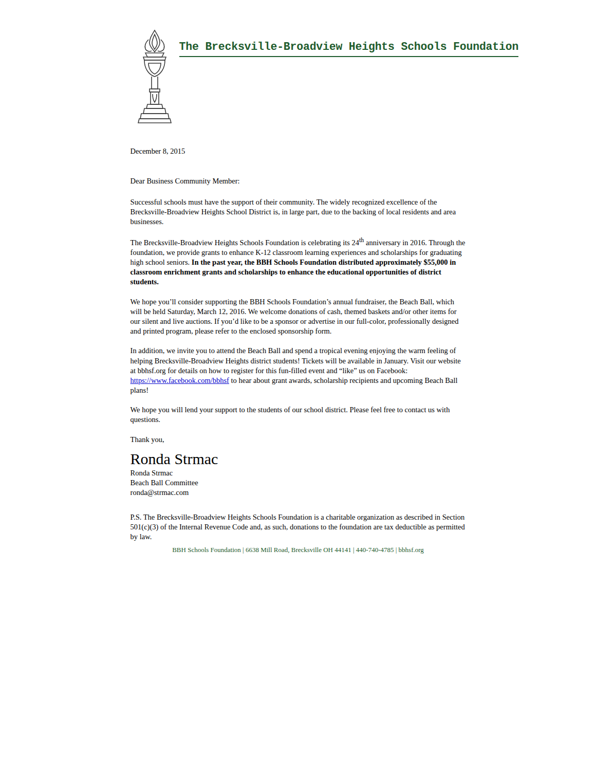The Brecksville-Broadview Heights Schools Foundation
December 8, 2015
Dear Business Community Member:
Successful schools must have the support of their community. The widely recognized excellence of the Brecksville-Broadview Heights School District is, in large part, due to the backing of local residents and area businesses.
The Brecksville-Broadview Heights Schools Foundation is celebrating its 24th anniversary in 2016. Through the foundation, we provide grants to enhance K-12 classroom learning experiences and scholarships for graduating high school seniors. In the past year, the BBH Schools Foundation distributed approximately $55,000 in classroom enrichment grants and scholarships to enhance the educational opportunities of district students.
We hope you’ll consider supporting the BBH Schools Foundation’s annual fundraiser, the Beach Ball, which will be held Saturday, March 12, 2016. We welcome donations of cash, themed baskets and/or other items for our silent and live auctions. If you’d like to be a sponsor or advertise in our full-color, professionally designed and printed program, please refer to the enclosed sponsorship form.
In addition, we invite you to attend the Beach Ball and spend a tropical evening enjoying the warm feeling of helping Brecksville-Broadview Heights district students! Tickets will be available in January. Visit our website at bbhsf.org for details on how to register for this fun-filled event and “like” us on Facebook: https://www.facebook.com/bbhsf to hear about grant awards, scholarship recipients and upcoming Beach Ball plans!
We hope you will lend your support to the students of our school district. Please feel free to contact us with questions.
Thank you,
Ronda Strmac
Ronda Strmac
Beach Ball Committee
ronda@strmac.com
P.S. The Brecksville-Broadview Heights Schools Foundation is a charitable organization as described in Section 501(c)(3) of the Internal Revenue Code and, as such, donations to the foundation are tax deductible as permitted by law.
BBH Schools Foundation | 6638 Mill Road, Brecksville OH 44141 | 440-740-4785 | bbhsf.org